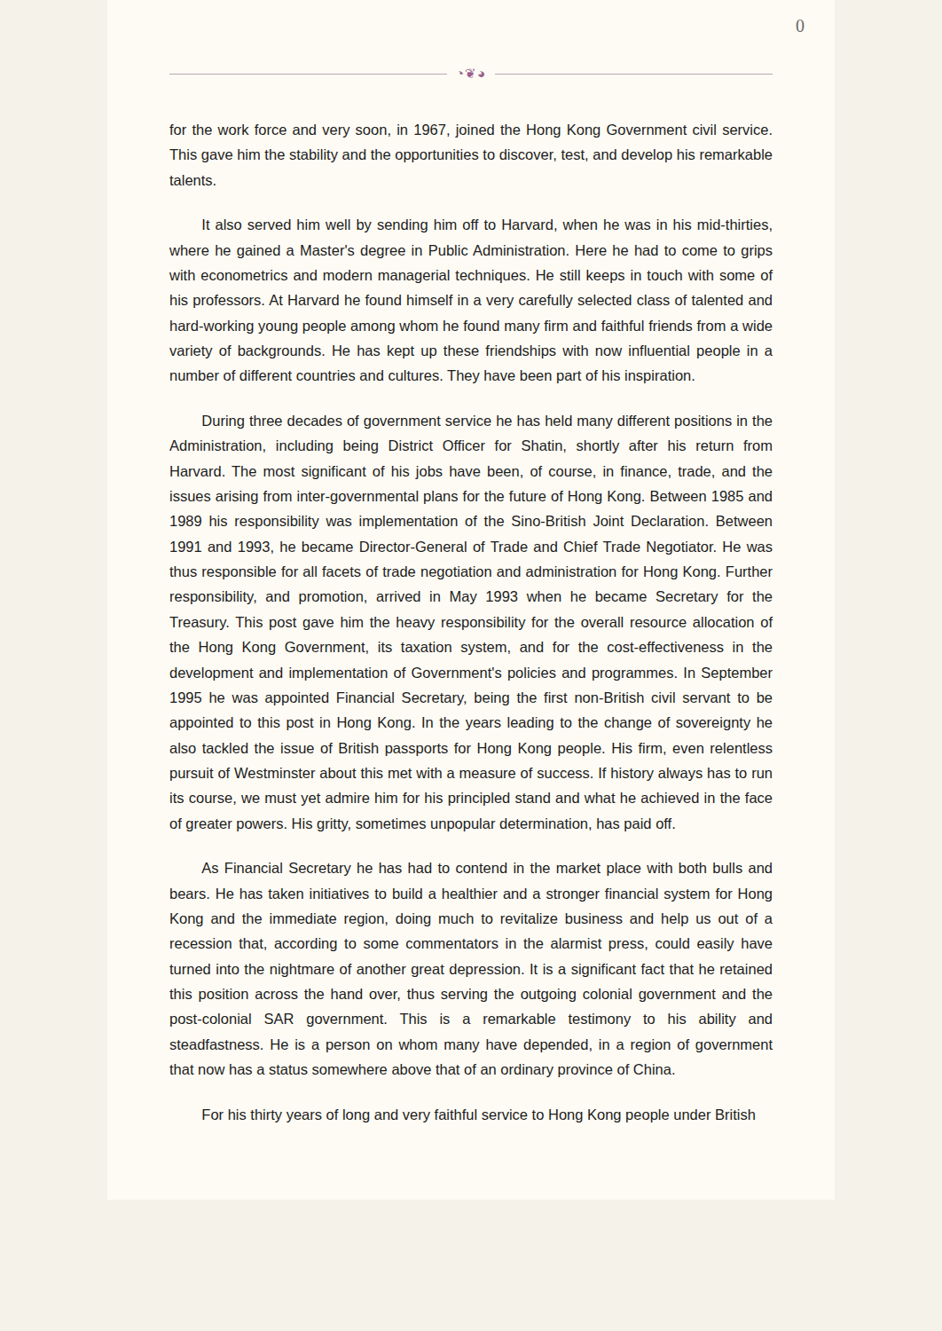0
◔❦◕
for the work force and very soon, in 1967, joined the Hong Kong Government civil service. This gave him the stability and the opportunities to discover, test, and develop his remarkable talents.
It also served him well by sending him off to Harvard, when he was in his mid-thirties, where he gained a Master's degree in Public Administration. Here he had to come to grips with econometrics and modern managerial techniques. He still keeps in touch with some of his professors. At Harvard he found himself in a very carefully selected class of talented and hard-working young people among whom he found many firm and faithful friends from a wide variety of backgrounds. He has kept up these friendships with now influential people in a number of different countries and cultures. They have been part of his inspiration.
During three decades of government service he has held many different positions in the Administration, including being District Officer for Shatin, shortly after his return from Harvard. The most significant of his jobs have been, of course, in finance, trade, and the issues arising from inter-governmental plans for the future of Hong Kong. Between 1985 and 1989 his responsibility was implementation of the Sino-British Joint Declaration. Between 1991 and 1993, he became Director-General of Trade and Chief Trade Negotiator. He was thus responsible for all facets of trade negotiation and administration for Hong Kong. Further responsibility, and promotion, arrived in May 1993 when he became Secretary for the Treasury. This post gave him the heavy responsibility for the overall resource allocation of the Hong Kong Government, its taxation system, and for the cost-effectiveness in the development and implementation of Government's policies and programmes. In September 1995 he was appointed Financial Secretary, being the first non-British civil servant to be appointed to this post in Hong Kong. In the years leading to the change of sovereignty he also tackled the issue of British passports for Hong Kong people. His firm, even relentless pursuit of Westminster about this met with a measure of success. If history always has to run its course, we must yet admire him for his principled stand and what he achieved in the face of greater powers. His gritty, sometimes unpopular determination, has paid off.
As Financial Secretary he has had to contend in the market place with both bulls and bears. He has taken initiatives to build a healthier and a stronger financial system for Hong Kong and the immediate region, doing much to revitalize business and help us out of a recession that, according to some commentators in the alarmist press, could easily have turned into the nightmare of another great depression. It is a significant fact that he retained this position across the hand over, thus serving the outgoing colonial government and the post-colonial SAR government. This is a remarkable testimony to his ability and steadfastness. He is a person on whom many have depended, in a region of government that now has a status somewhere above that of an ordinary province of China.
For his thirty years of long and very faithful service to Hong Kong people under British